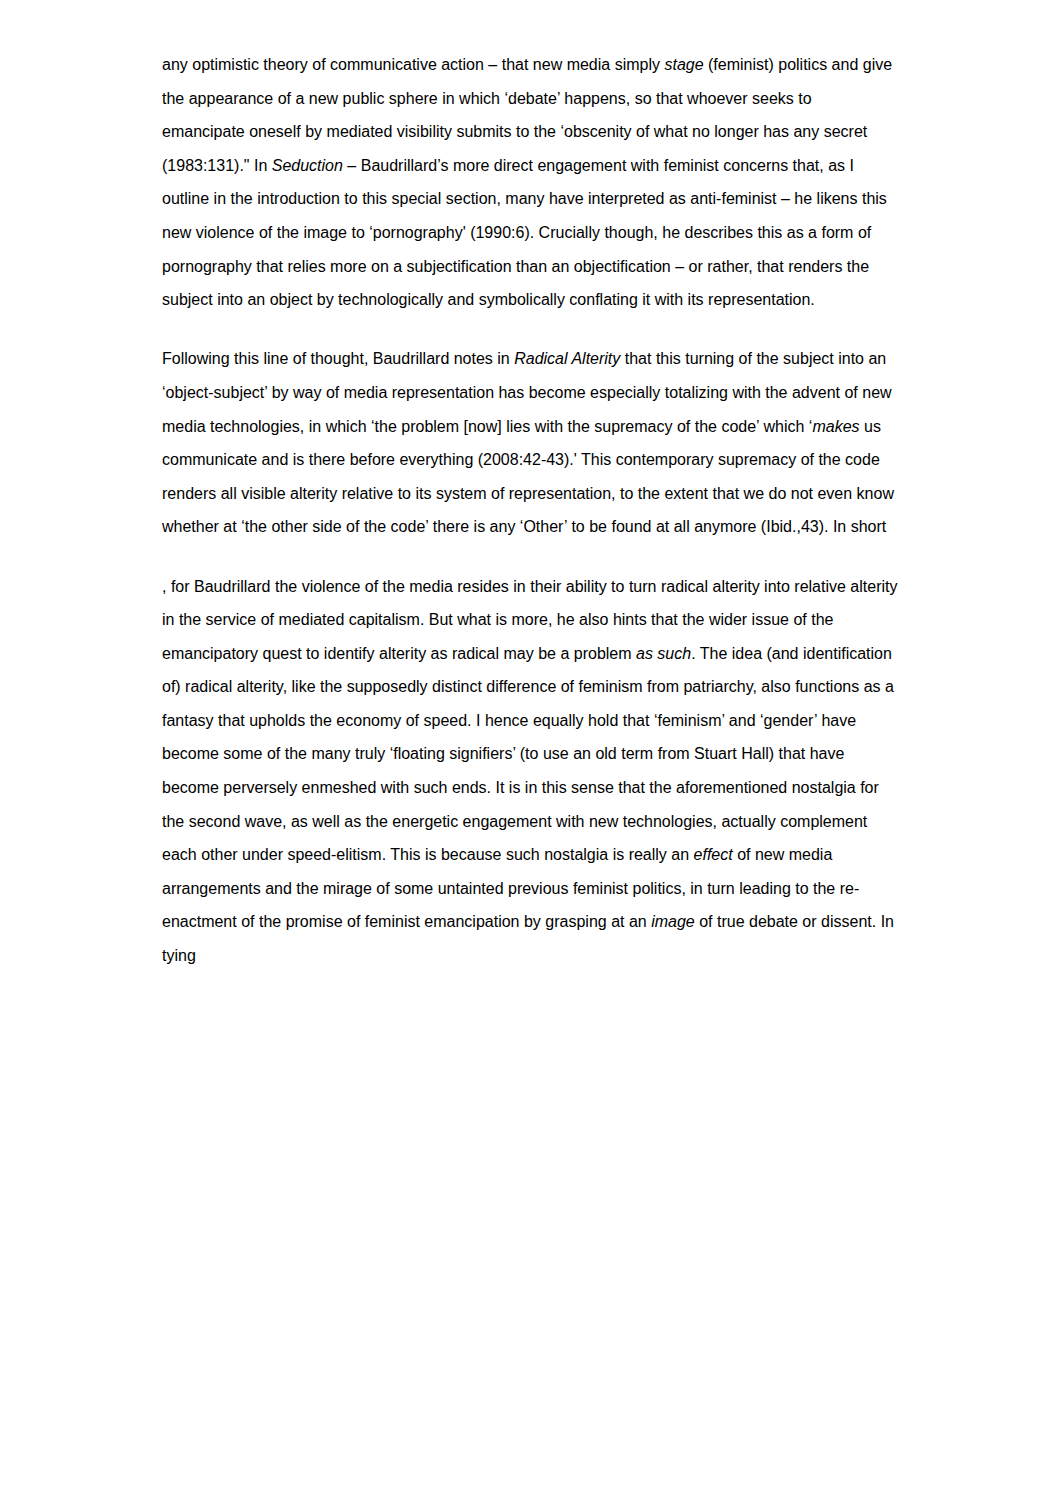any optimistic theory of communicative action – that new media simply stage (feminist) politics and give the appearance of a new public sphere in which ‘debate’ happens, so that whoever seeks to emancipate oneself by mediated visibility submits to the ‘obscenity of what no longer has any secret (1983:131)." In Seduction – Baudrillard’s more direct engagement with feminist concerns that, as I outline in the introduction to this special section, many have interpreted as anti-feminist – he likens this new violence of the image to ‘pornography' (1990:6). Crucially though, he describes this as a form of pornography that relies more on a subjectification than an objectification – or rather, that renders the subject into an object by technologically and symbolically conflating it with its representation.
Following this line of thought, Baudrillard notes in Radical Alterity that this turning of the subject into an ‘object-subject’ by way of media representation has become especially totalizing with the advent of new media technologies, in which ‘the problem [now] lies with the supremacy of the code’ which ‘makes us communicate and is there before everything (2008:42-43).' This contemporary supremacy of the code renders all visible alterity relative to its system of representation, to the extent that we do not even know whether at ‘the other side of the code’ there is any ‘Other’ to be found at all anymore (Ibid.,43). In short
, for Baudrillard the violence of the media resides in their ability to turn radical alterity into relative alterity in the service of mediated capitalism. But what is more, he also hints that the wider issue of the emancipatory quest to identify alterity as radical may be a problem as such. The idea (and identification of) radical alterity, like the supposedly distinct difference of feminism from patriarchy, also functions as a fantasy that upholds the economy of speed. I hence equally hold that ‘feminism’ and ‘gender’ have become some of the many truly ‘floating signifiers’ (to use an old term from Stuart Hall) that have become perversely enmeshed with such ends. It is in this sense that the aforementioned nostalgia for the second wave, as well as the energetic engagement with new technologies, actually complement each other under speed-elitism. This is because such nostalgia is really an effect of new media arrangements and the mirage of some untainted previous feminist politics, in turn leading to the re-enactment of the promise of feminist emancipation by grasping at an image of true debate or dissent. In tying